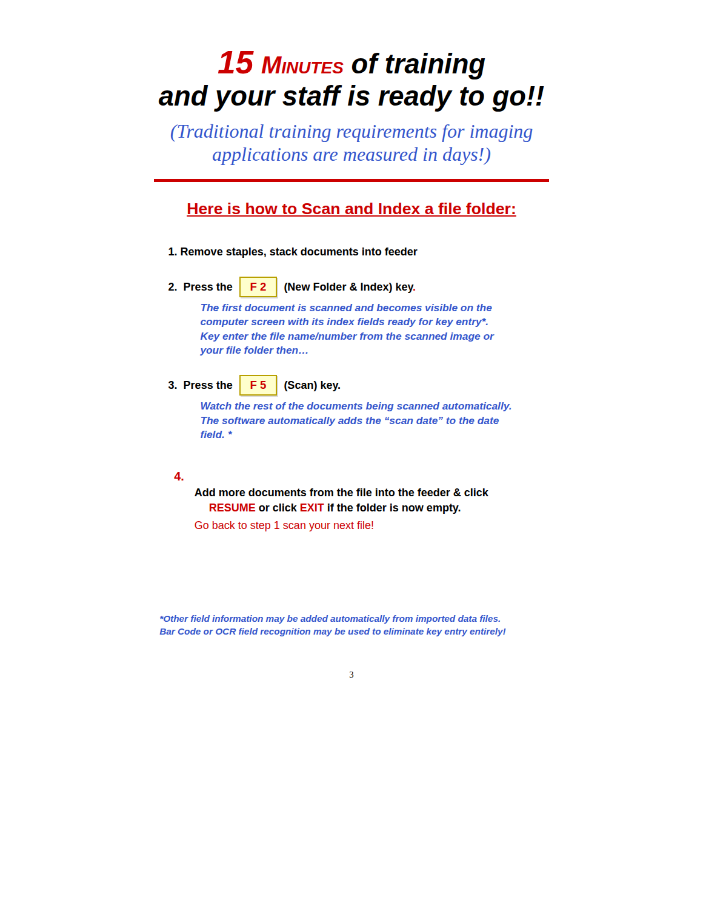15 Minutes of training
and your staff is ready to go!!
(Traditional training requirements for imaging
applications are measured in days!)
Here is how to Scan and Index a file folder:
1. Remove staples, stack documents into feeder
2. Press the F 2 (New Folder & Index) key.
The first document is scanned and becomes visible on the
computer screen with its index fields ready for key entry*.
Key enter the file name/number from the scanned image or
your file folder then…
3. Press the F 5 (Scan) key.
Watch the rest of the documents being scanned automatically.
The software automatically adds the “scan date” to the date
field. *
4. Add more documents from the file into the feeder & click
RESUME or click EXIT if the folder is now empty. Go back to step 1 scan your next file!
*Other field information may be added automatically from imported data files.
Bar Code or OCR field recognition may be used to eliminate key entry entirely!
3